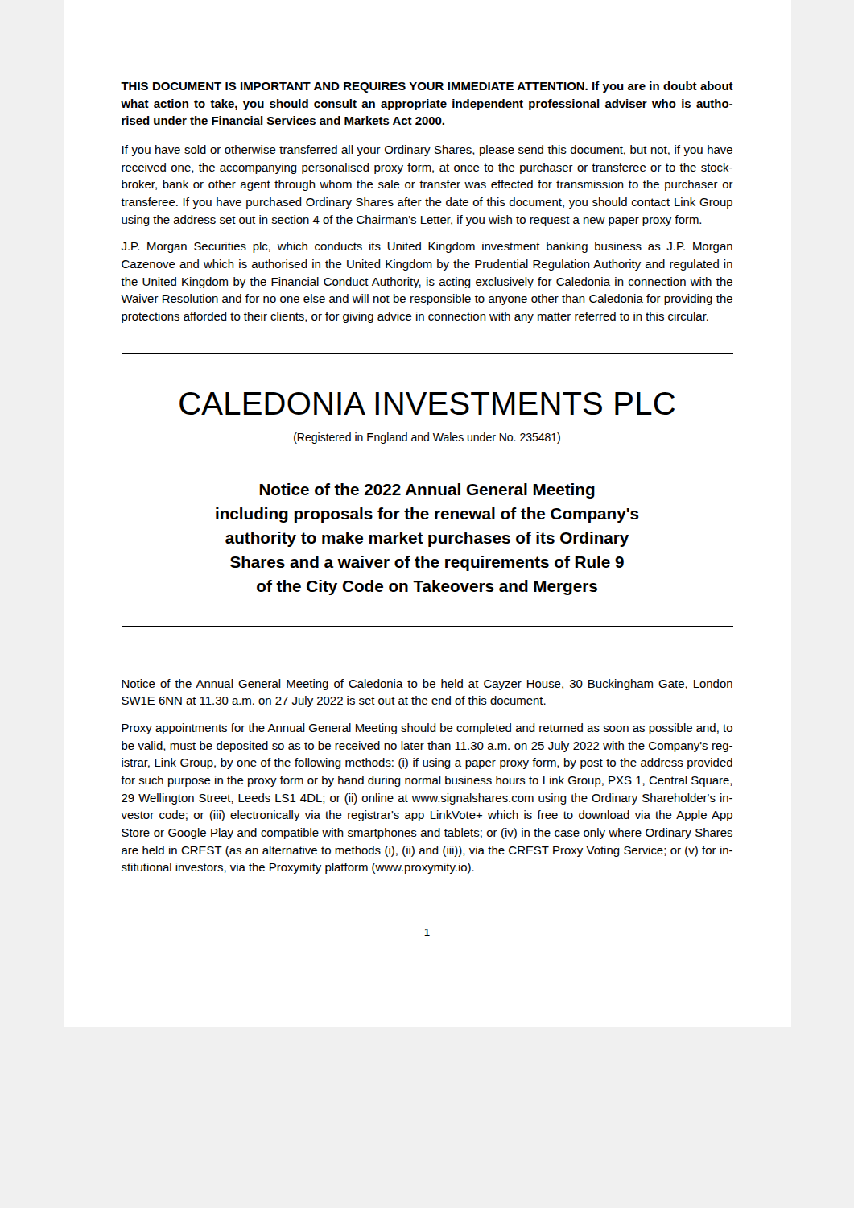THIS DOCUMENT IS IMPORTANT AND REQUIRES YOUR IMMEDIATE ATTENTION. If you are in doubt about what action to take, you should consult an appropriate independent professional adviser who is authorised under the Financial Services and Markets Act 2000.
If you have sold or otherwise transferred all your Ordinary Shares, please send this document, but not, if you have received one, the accompanying personalised proxy form, at once to the purchaser or transferee or to the stockbroker, bank or other agent through whom the sale or transfer was effected for transmission to the purchaser or transferee. If you have purchased Ordinary Shares after the date of this document, you should contact Link Group using the address set out in section 4 of the Chairman's Letter, if you wish to request a new paper proxy form.
J.P. Morgan Securities plc, which conducts its United Kingdom investment banking business as J.P. Morgan Cazenove and which is authorised in the United Kingdom by the Prudential Regulation Authority and regulated in the United Kingdom by the Financial Conduct Authority, is acting exclusively for Caledonia in connection with the Waiver Resolution and for no one else and will not be responsible to anyone other than Caledonia for providing the protections afforded to their clients, or for giving advice in connection with any matter referred to in this circular.
CALEDONIA INVESTMENTS PLC
(Registered in England and Wales under No. 235481)
Notice of the 2022 Annual General Meeting
including proposals for the renewal of the Company's
authority to make market purchases of its Ordinary
Shares and a waiver of the requirements of Rule 9
of the City Code on Takeovers and Mergers
Notice of the Annual General Meeting of Caledonia to be held at Cayzer House, 30 Buckingham Gate, London SW1E 6NN at 11.30 a.m. on 27 July 2022 is set out at the end of this document.
Proxy appointments for the Annual General Meeting should be completed and returned as soon as possible and, to be valid, must be deposited so as to be received no later than 11.30 a.m. on 25 July 2022 with the Company's registrar, Link Group, by one of the following methods: (i) if using a paper proxy form, by post to the address provided for such purpose in the proxy form or by hand during normal business hours to Link Group, PXS 1, Central Square, 29 Wellington Street, Leeds LS1 4DL; or (ii) online at www.signalshares.com using the Ordinary Shareholder's investor code; or (iii) electronically via the registrar's app LinkVote+ which is free to download via the Apple App Store or Google Play and compatible with smartphones and tablets; or (iv) in the case only where Ordinary Shares are held in CREST (as an alternative to methods (i), (ii) and (iii)), via the CREST Proxy Voting Service; or (v) for institutional investors, via the Proxymity platform (www.proxymity.io).
1